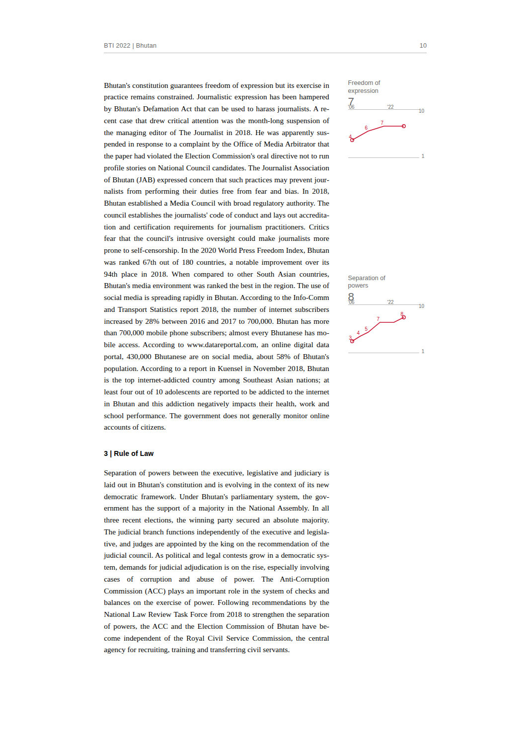BTI 2022 | Bhutan
10
Bhutan's constitution guarantees freedom of expression but its exercise in practice remains constrained. Journalistic expression has been hampered by Bhutan's Defamation Act that can be used to harass journalists. A recent case that drew critical attention was the month-long suspension of the managing editor of The Journalist in 2018. He was apparently suspended in response to a complaint by the Office of Media Arbitrator that the paper had violated the Election Commission's oral directive not to run profile stories on National Council candidates. The Journalist Association of Bhutan (JAB) expressed concern that such practices may prevent journalists from performing their duties free from fear and bias. In 2018, Bhutan established a Media Council with broad regulatory authority. The council establishes the journalists' code of conduct and lays out accreditation and certification requirements for journalism practitioners. Critics fear that the council's intrusive oversight could make journalists more prone to self-censorship. In the 2020 World Press Freedom Index, Bhutan was ranked 67th out of 180 countries, a notable improvement over its 94th place in 2018. When compared to other South Asian countries, Bhutan's media environment was ranked the best in the region. The use of social media is spreading rapidly in Bhutan. According to the Info-Comm and Transport Statistics report 2018, the number of internet subscribers increased by 28% between 2016 and 2017 to 700,000. Bhutan has more than 700,000 mobile phone subscribers; almost every Bhutanese has mobile access. According to www.datareportal.com, an online digital data portal, 430,000 Bhutanese are on social media, about 58% of Bhutan's population. According to a report in Kuensel in November 2018, Bhutan is the top internet-addicted country among Southeast Asian nations; at least four out of 10 adolescents are reported to be addicted to the internet in Bhutan and this addiction negatively impacts their health, work and school performance. The government does not generally monitor online accounts of citizens.
3 | Rule of Law
Separation of powers between the executive, legislative and judiciary is laid out in Bhutan's constitution and is evolving in the context of its new democratic framework. Under Bhutan's parliamentary system, the government has the support of a majority in the National Assembly. In all three recent elections, the winning party secured an absolute majority. The judicial branch functions independently of the executive and legislative, and judges are appointed by the king on the recommendation of the judicial council. As political and legal contests grow in a democratic system, demands for judicial adjudication is on the rise, especially involving cases of corruption and abuse of power. The Anti-Corruption Commission (ACC) plays an important role in the system of checks and balances on the exercise of power. Following recommendations by the National Law Review Task Force from 2018 to strengthen the separation of powers, the ACC and the Election Commission of Bhutan have become independent of the Royal Civil Service Commission, the central agency for recruiting, training and transferring civil servants.
Freedom of
expression
7
'06 '22 10 1 4 6 7
Separation of
powers
8
'06 '22 10 1 3 4 5 7 8